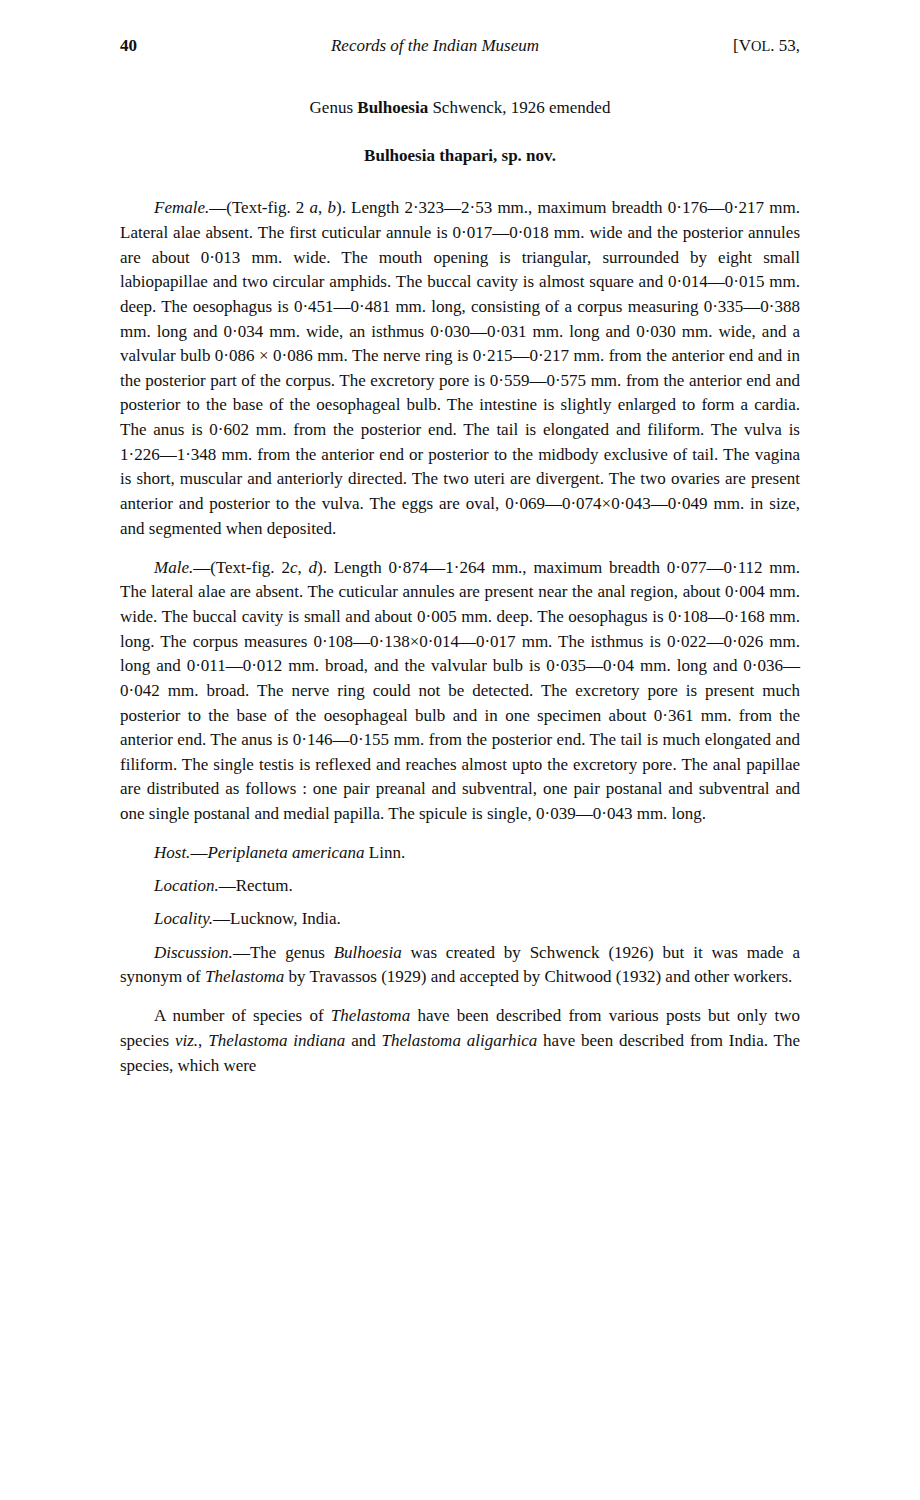40 Records of the Indian Museum [VOL. 53,
Genus Bulhoesia Schwenck, 1926 emended
Bulhoesia thapari, sp. nov.
Female.—(Text-fig. 2 a, b). Length 2·323—2·53 mm., maximum breadth 0·176—0·217 mm. Lateral alae absent. The first cuticular annule is 0·017—0·018 mm. wide and the posterior annules are about 0·013 mm. wide. The mouth opening is triangular, surrounded by eight small labiopapillae and two circular amphids. The buccal cavity is almost square and 0·014—0·015 mm. deep. The oesophagus is 0·451—0·481 mm. long, consisting of a corpus measuring 0·335—0·388 mm. long and 0·034 mm. wide, an isthmus 0·030—0·031 mm. long and 0·030 mm. wide, and a valvular bulb 0·086 × 0·086 mm. The nerve ring is 0·215—0·217 mm. from the anterior end and in the posterior part of the corpus. The excretory pore is 0·559—0·575 mm. from the anterior end and posterior to the base of the oesophageal bulb. The intestine is slightly enlarged to form a cardia. The anus is 0·602 mm. from the posterior end. The tail is elongated and filiform. The vulva is 1·226—1·348 mm. from the anterior end or posterior to the midbody exclusive of tail. The vagina is short, muscular and anteriorly directed. The two uteri are divergent. The two ovaries are present anterior and posterior to the vulva. The eggs are oval, 0·069—0·074×0·043—0·049 mm. in size, and segmented when deposited.
Male.—(Text-fig. 2c, d). Length 0·874—1·264 mm., maximum breadth 0·077—0·112 mm. The lateral alae are absent. The cuticular annules are present near the anal region, about 0·004 mm. wide. The buccal cavity is small and about 0·005 mm. deep. The oesophagus is 0·108—0·168 mm. long. The corpus measures 0·108—0·138×0·014—0·017 mm. The isthmus is 0·022—0·026 mm. long and 0·011—0·012 mm. broad, and the valvular bulb is 0·035—0·04 mm. long and 0·036—0·042 mm. broad. The nerve ring could not be detected. The excretory pore is present much posterior to the base of the oesophageal bulb and in one specimen about 0·361 mm. from the anterior end. The anus is 0·146—0·155 mm. from the posterior end. The tail is much elongated and filiform. The single testis is reflexed and reaches almost upto the excretory pore. The anal papillae are distributed as follows : one pair preanal and subventral, one pair postanal and subventral and one single postanal and medial papilla. The spicule is single, 0·039—0·043 mm. long.
Host.—Periplaneta americana Linn.
Location.—Rectum.
Locality.—Lucknow, India.
Discussion.—The genus Bulhoesia was created by Schwenck (1926) but it was made a synonym of Thelastoma by Travassos (1929) and accepted by Chitwood (1932) and other workers.
A number of species of Thelastoma have been described from various posts but only two species viz., Thelastoma indiana and Thelastoma aligarhica have been described from India. The species, which were